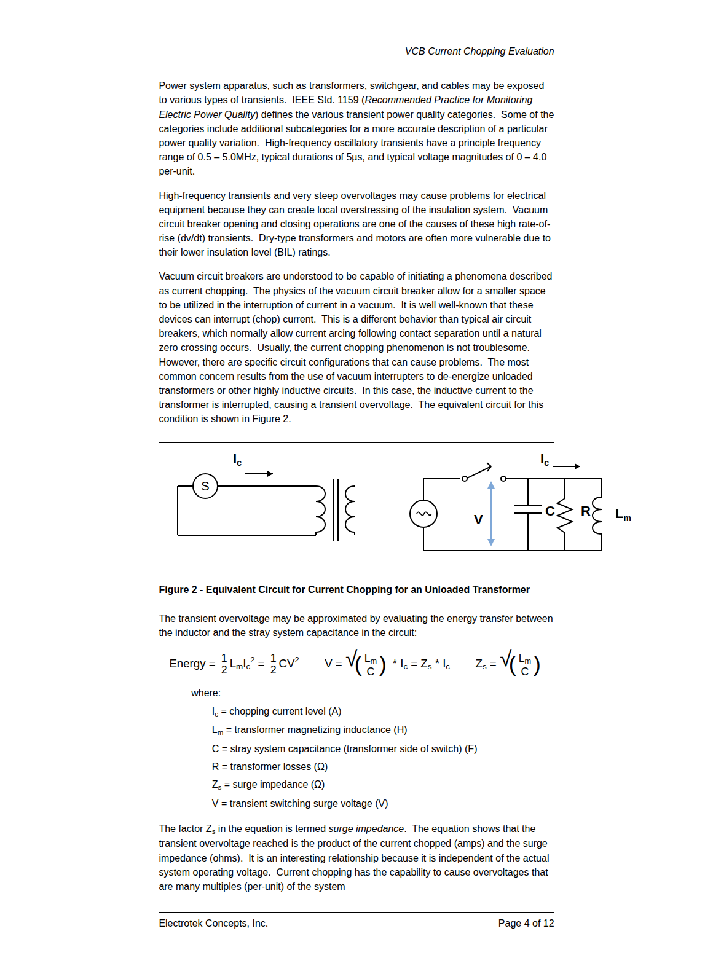VCB Current Chopping Evaluation
Power system apparatus, such as transformers, switchgear, and cables may be exposed to various types of transients. IEEE Std. 1159 (Recommended Practice for Monitoring Electric Power Quality) defines the various transient power quality categories. Some of the categories include additional subcategories for a more accurate description of a particular power quality variation. High-frequency oscillatory transients have a principle frequency range of 0.5 – 5.0MHz, typical durations of 5µs, and typical voltage magnitudes of 0 – 4.0 per-unit.
High-frequency transients and very steep overvoltages may cause problems for electrical equipment because they can create local overstressing of the insulation system. Vacuum circuit breaker opening and closing operations are one of the causes of these high rate-of-rise (dv/dt) transients. Dry-type transformers and motors are often more vulnerable due to their lower insulation level (BIL) ratings.
Vacuum circuit breakers are understood to be capable of initiating a phenomena described as current chopping. The physics of the vacuum circuit breaker allow for a smaller space to be utilized in the interruption of current in a vacuum. It is well well-known that these devices can interrupt (chop) current. This is a different behavior than typical air circuit breakers, which normally allow current arcing following contact separation until a natural zero crossing occurs. Usually, the current chopping phenomenon is not troublesome. However, there are specific circuit configurations that can cause problems. The most common concern results from the use of vacuum interrupters to de-energize unloaded transformers or other highly inductive circuits. In this case, the inductive current to the transformer is interrupted, causing a transient overvoltage. The equivalent circuit for this condition is shown in Figure 2.
S Ic Ic V C R Lm
Figure 2 - Equivalent Circuit for Current Chopping for an Unloaded Transformer
The transient overvoltage may be approximated by evaluating the energy transfer between the inductor and the stray system capacitance in the circuit:
Energy = 12 LmIc2 = 12 CV2 V = (Lm C) * Ic = Zs * Ic Zs = (Lm C)
where:
Ic = chopping current level (A)
Lm = transformer magnetizing inductance (H)
C = stray system capacitance (transformer side of switch) (F)
R = transformer losses (Ω)
Zs = surge impedance (Ω)
V = transient switching surge voltage (V)
The factor Zs in the equation is termed surge impedance. The equation shows that the transient overvoltage reached is the product of the current chopped (amps) and the surge impedance (ohms). It is an interesting relationship because it is independent of the actual system operating voltage. Current chopping has the capability to cause overvoltages that are many multiples (per-unit) of the system
Electrotek Concepts, Inc. Page 4 of 12